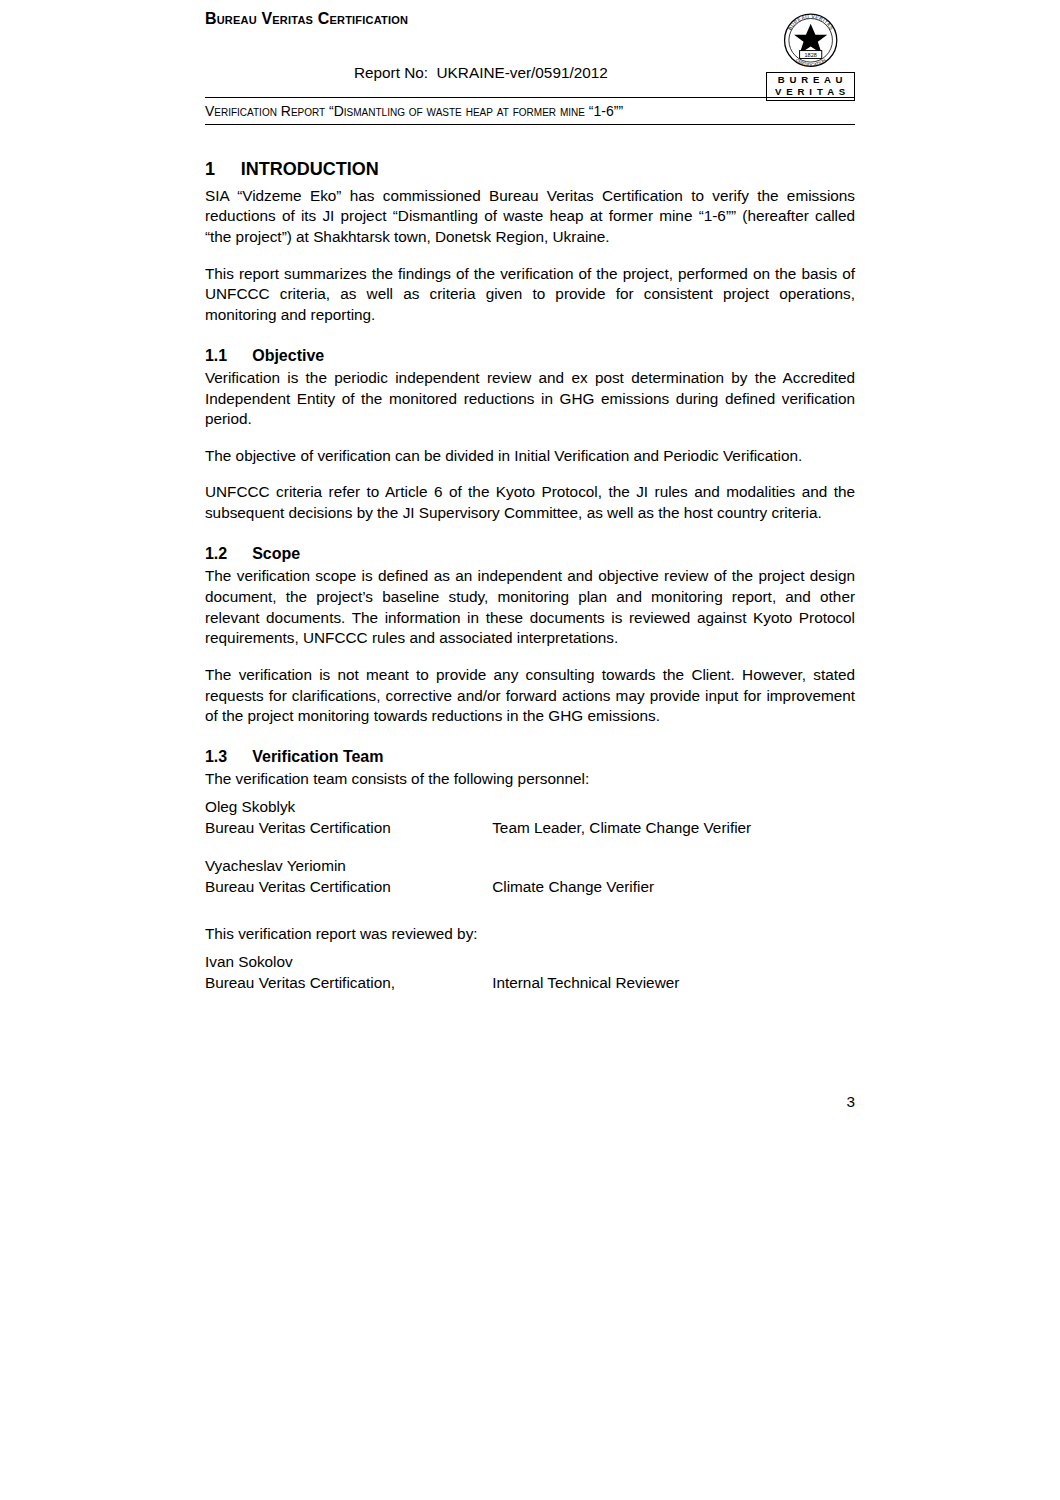Bureau Veritas Certification
BUREAU VERITAS 1828 CERTIFICATION
B U R E A U V E R I T A S
Report No: UKRAINE-ver/0591/2012
Verification Report “Dismantling of waste heap at former mine “1-6””
1 INTRODUCTION
SIA “Vidzeme Eko” has commissioned Bureau Veritas Certification to verify the emissions reductions of its JI project “Dismantling of waste heap at former mine “1-6”” (hereafter called “the project”) at Shakhtarsk town, Donetsk Region, Ukraine.
This report summarizes the findings of the verification of the project, performed on the basis of UNFCCC criteria, as well as criteria given to provide for consistent project operations, monitoring and reporting.
1.1 Objective
Verification is the periodic independent review and ex post determination by the Accredited Independent Entity of the monitored reductions in GHG emissions during defined verification period.
The objective of verification can be divided in Initial Verification and Periodic Verification.
UNFCCC criteria refer to Article 6 of the Kyoto Protocol, the JI rules and modalities and the subsequent decisions by the JI Supervisory Committee, as well as the host country criteria.
1.2 Scope
The verification scope is defined as an independent and objective review of the project design document, the project’s baseline study, monitoring plan and monitoring report, and other relevant documents. The information in these documents is reviewed against Kyoto Protocol requirements, UNFCCC rules and associated interpretations.
The verification is not meant to provide any consulting towards the Client. However, stated requests for clarifications, corrective and/or forward actions may provide input for improvement of the project monitoring towards reductions in the GHG emissions.
1.3 Verification Team
The verification team consists of the following personnel:
Oleg Skoblyk
| Bureau Veritas Certification | Team Leader, Climate Change Verifier |
Vyacheslav Yeriomin
| Bureau Veritas Certification | Climate Change Verifier |
This verification report was reviewed by:
Ivan Sokolov
| Bureau Veritas Certification, | Internal Technical Reviewer |
3